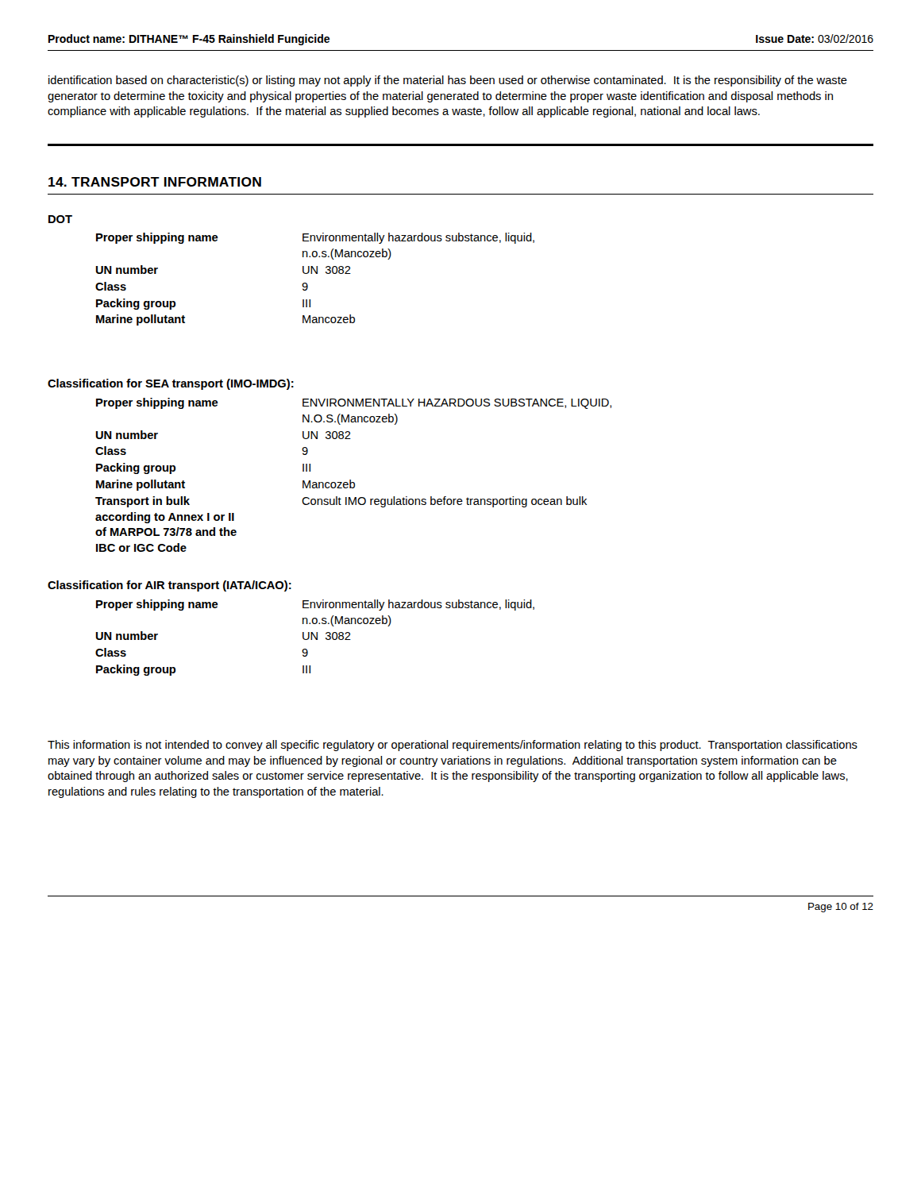Product name: DITHANE™ F-45 Rainshield Fungicide
Issue Date: 03/02/2016
identification based on characteristic(s) or listing may not apply if the material has been used or otherwise contaminated. It is the responsibility of the waste generator to determine the toxicity and physical properties of the material generated to determine the proper waste identification and disposal methods in compliance with applicable regulations. If the material as supplied becomes a waste, follow all applicable regional, national and local laws.
14. TRANSPORT INFORMATION
DOT
| Proper shipping name | Environmentally hazardous substance, liquid, n.o.s.(Mancozeb) |
| UN number | UN 3082 |
| Class | 9 |
| Packing group | III |
| Marine pollutant | Mancozeb |
Classification for SEA transport (IMO-IMDG):
| Proper shipping name | ENVIRONMENTALLY HAZARDOUS SUBSTANCE, LIQUID, N.O.S.(Mancozeb) |
| UN number | UN 3082 |
| Class | 9 |
| Packing group | III |
| Marine pollutant | Mancozeb |
| Transport in bulk according to Annex I or II of MARPOL 73/78 and the IBC or IGC Code | Consult IMO regulations before transporting ocean bulk |
Classification for AIR transport (IATA/ICAO):
| Proper shipping name | Environmentally hazardous substance, liquid, n.o.s.(Mancozeb) |
| UN number | UN 3082 |
| Class | 9 |
| Packing group | III |
This information is not intended to convey all specific regulatory or operational requirements/information relating to this product. Transportation classifications may vary by container volume and may be influenced by regional or country variations in regulations. Additional transportation system information can be obtained through an authorized sales or customer service representative. It is the responsibility of the transporting organization to follow all applicable laws, regulations and rules relating to the transportation of the material.
Page 10 of 12